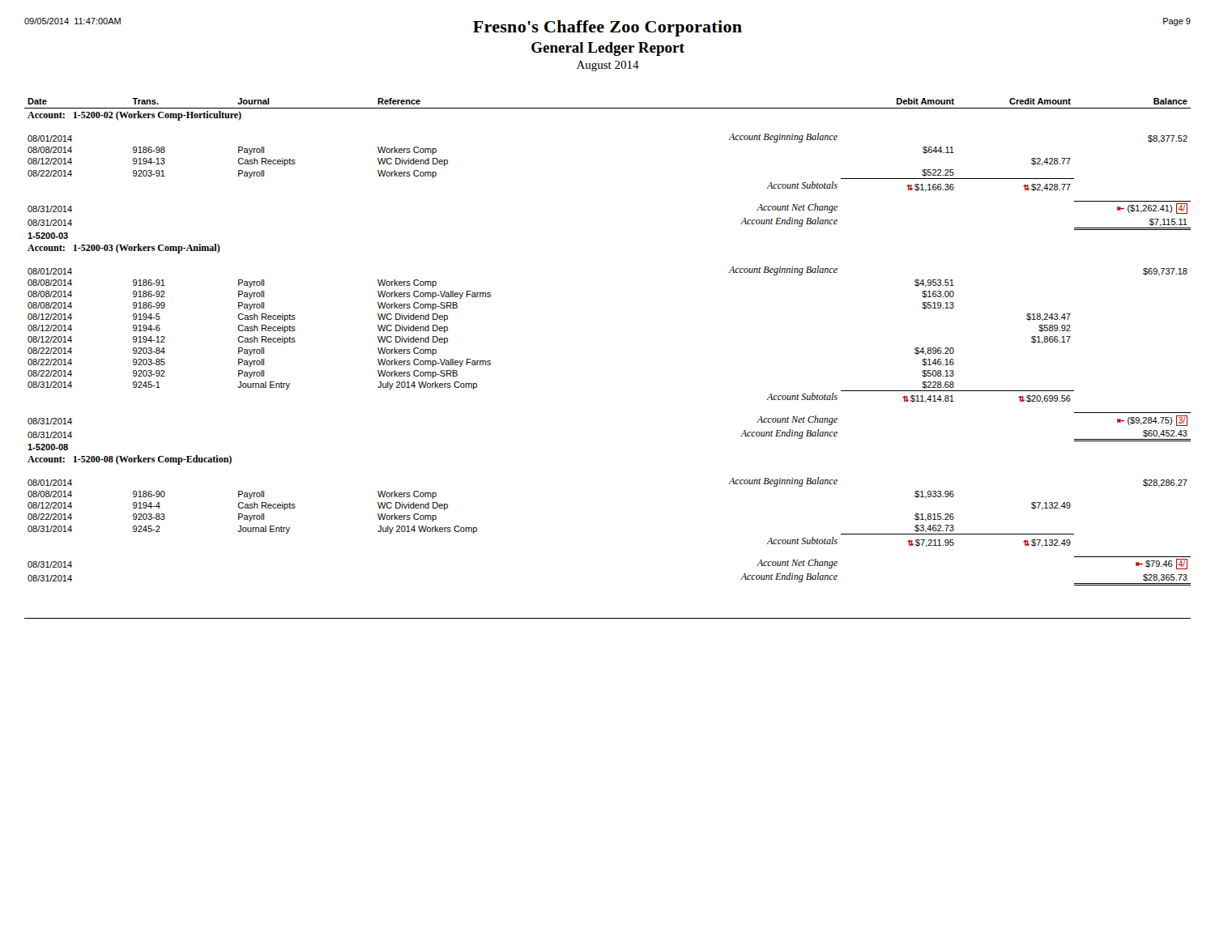09/05/2014 11:47:00AM
Page 9
Fresno's Chaffee Zoo Corporation
General Ledger Report
August 2014
| Date | Trans. | Journal | Reference | | Debit Amount | Credit Amount | Balance |
| --- | --- | --- | --- | --- | --- | --- | --- |
| Account: 1-5200-02 (Workers Comp-Horticulture) | | | |
| 08/01/2014 | | | | Account Beginning Balance | | | $8,377.52 |
| 08/08/2014 | 9186-98 | Payroll | Workers Comp | | $644.11 | | |
| 08/12/2014 | 9194-13 | Cash Receipts | WC Dividend Dep | | | $2,428.77 | |
| 08/22/2014 | 9203-91 | Payroll | Workers Comp | | $522.25 | | |
| | | | | Account Subtotals | ⇅ $1,166.36 | ⇅ $2,428.77 | |
| 08/31/2014 | | | | Account Net Change | | | ⇤ ($1,262.41) 4/ |
| 08/31/2014 | | | | Account Ending Balance | | | $7,115.11 |
| 1-5200-03 |
| Account: 1-5200-03 (Workers Comp-Animal) | | | |
| 08/01/2014 | | | | Account Beginning Balance | | | $69,737.18 |
| 08/08/2014 | 9186-91 | Payroll | Workers Comp | | $4,953.51 | | |
| 08/08/2014 | 9186-92 | Payroll | Workers Comp-Valley Farms | | $163.00 | | |
| 08/08/2014 | 9186-99 | Payroll | Workers Comp-SRB | | $519.13 | | |
| 08/12/2014 | 9194-5 | Cash Receipts | WC Dividend Dep | | | $18,243.47 | |
| 08/12/2014 | 9194-6 | Cash Receipts | WC Dividend Dep | | | $589.92 | |
| 08/12/2014 | 9194-12 | Cash Receipts | WC Dividend Dep | | | $1,866.17 | |
| 08/22/2014 | 9203-84 | Payroll | Workers Comp | | $4,896.20 | | |
| 08/22/2014 | 9203-85 | Payroll | Workers Comp-Valley Farms | | $146.16 | | |
| 08/22/2014 | 9203-92 | Payroll | Workers Comp-SRB | | $508.13 | | |
| 08/31/2014 | 9245-1 | Journal Entry | July 2014 Workers Comp | | $228.68 | | |
| | | | | Account Subtotals | ⇅ $11,414.81 | ⇅ $20,699.56 | |
| 08/31/2014 | | | | Account Net Change | | | ⇤ ($9,284.75) 3/ |
| 08/31/2014 | | | | Account Ending Balance | | | $60,452.43 |
| 1-5200-08 |
| Account: 1-5200-08 (Workers Comp-Education) | | | |
| 08/01/2014 | | | | Account Beginning Balance | | | $28,286.27 |
| 08/08/2014 | 9186-90 | Payroll | Workers Comp | | $1,933.96 | | |
| 08/12/2014 | 9194-4 | Cash Receipts | WC Dividend Dep | | | $7,132.49 | |
| 08/22/2014 | 9203-83 | Payroll | Workers Comp | | $1,815.26 | | |
| 08/31/2014 | 9245-2 | Journal Entry | July 2014 Workers Comp | | $3,462.73 | | |
| | | | | Account Subtotals | ⇅ $7,211.95 | ⇅ $7,132.49 | |
| 08/31/2014 | | | | Account Net Change | | | ⇤ $79.46 4/ |
| 08/31/2014 | | | | Account Ending Balance | | | $28,365.73 |